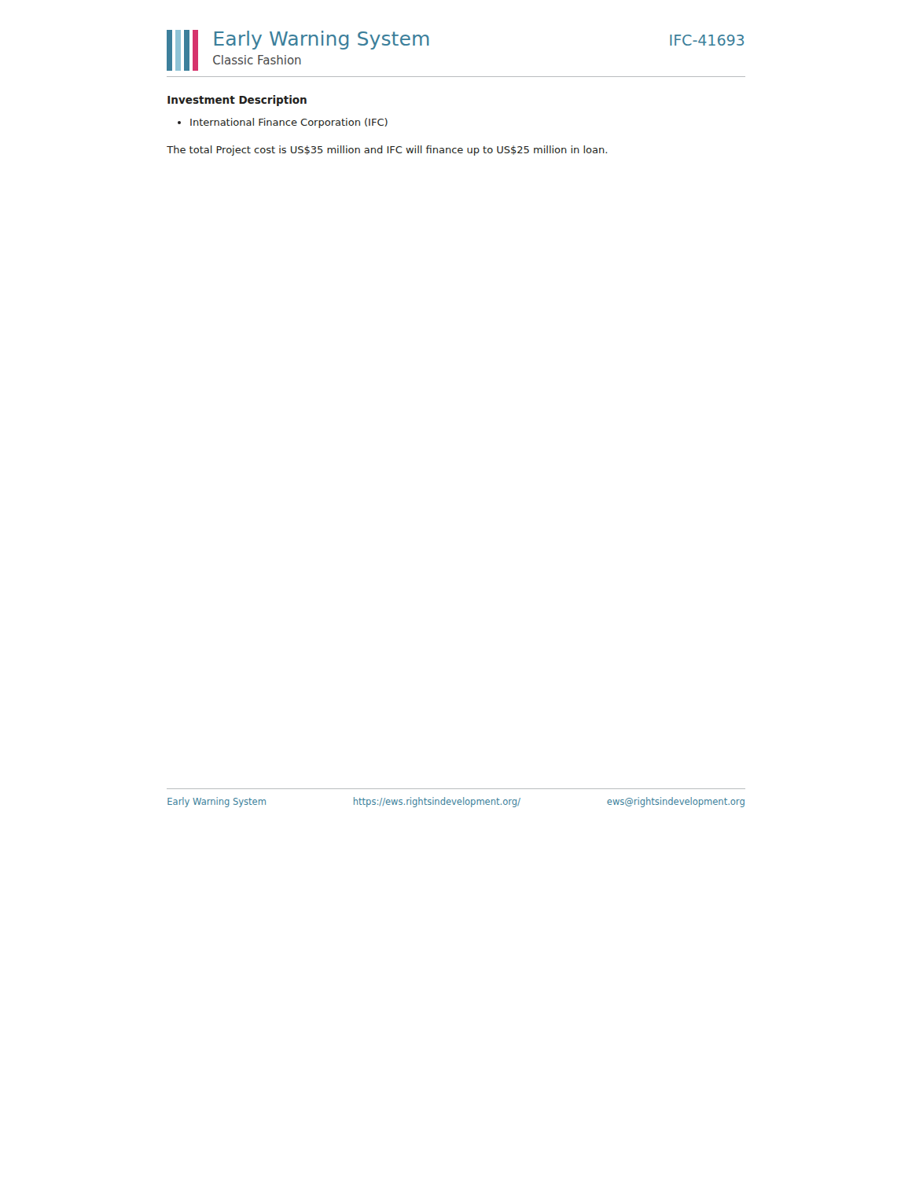Early Warning System
Classic Fashion
IFC-41693
Investment Description
International Finance Corporation (IFC)
The total Project cost is US$35 million and IFC will finance up to US$25 million in loan.
Early Warning System
https://ews.rightsindevelopment.org/
ews@rightsindevelopment.org